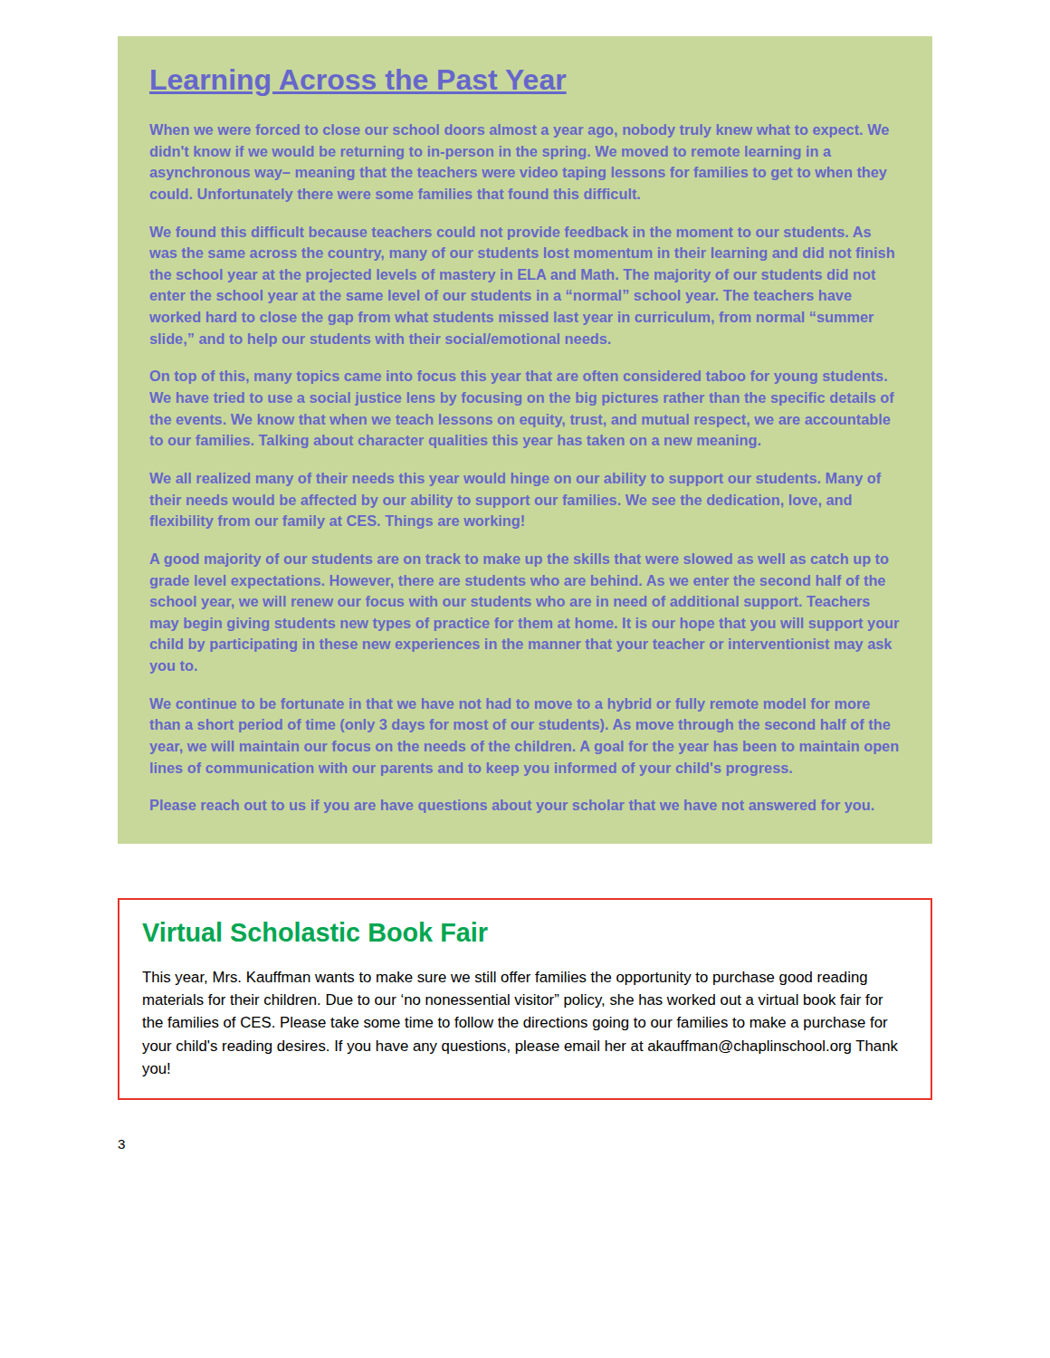Learning Across the Past Year
When we were forced to close our school doors almost a year ago, nobody truly knew what to expect. We didn't know if we would be returning to in-person in the spring. We moved to remote learning in a asynchronous way– meaning that the teachers were video taping lessons for families to get to when they could. Unfortunately there were some families that found this difficult.
We found this difficult because teachers could not provide feedback in the moment to our students. As was the same across the country, many of our students lost momentum in their learning and did not finish the school year at the projected levels of mastery in ELA and Math. The majority of our students did not enter the school year at the same level of our students in a “normal” school year. The teachers have worked hard to close the gap from what students missed last year in curriculum, from normal “summer slide,” and to help our students with their social/emotional needs.
On top of this, many topics came into focus this year that are often considered taboo for young students. We have tried to use a social justice lens by focusing on the big pictures rather than the specific details of the events. We know that when we teach lessons on equity, trust, and mutual respect, we are accountable to our families. Talking about character qualities this year has taken on a new meaning.
We all realized many of their needs this year would hinge on our ability to support our students. Many of their needs would be affected by our ability to support our families. We see the dedication, love, and flexibility from our family at CES. Things are working!
A good majority of our students are on track to make up the skills that were slowed as well as catch up to grade level expectations. However, there are students who are behind. As we enter the second half of the school year, we will renew our focus with our students who are in need of additional support. Teachers may begin giving students new types of practice for them at home. It is our hope that you will support your child by participating in these new experiences in the manner that your teacher or interventionist may ask you to.
We continue to be fortunate in that we have not had to move to a hybrid or fully remote model for more than a short period of time (only 3 days for most of our students). As move through the second half of the year, we will maintain our focus on the needs of the children. A goal for the year has been to maintain open lines of communication with our parents and to keep you informed of your child's progress.
Please reach out to us if you are have questions about your scholar that we have not answered for you.
Virtual Scholastic Book Fair
This year, Mrs. Kauffman wants to make sure we still offer families the opportunity to purchase good reading materials for their children. Due to our ‘no nonessential visitor” policy, she has worked out a virtual book fair for the families of CES. Please take some time to follow the directions going to our families to make a purchase for your child's reading desires. If you have any questions, please email her at akauffman@chaplinschool.org Thank you!
3